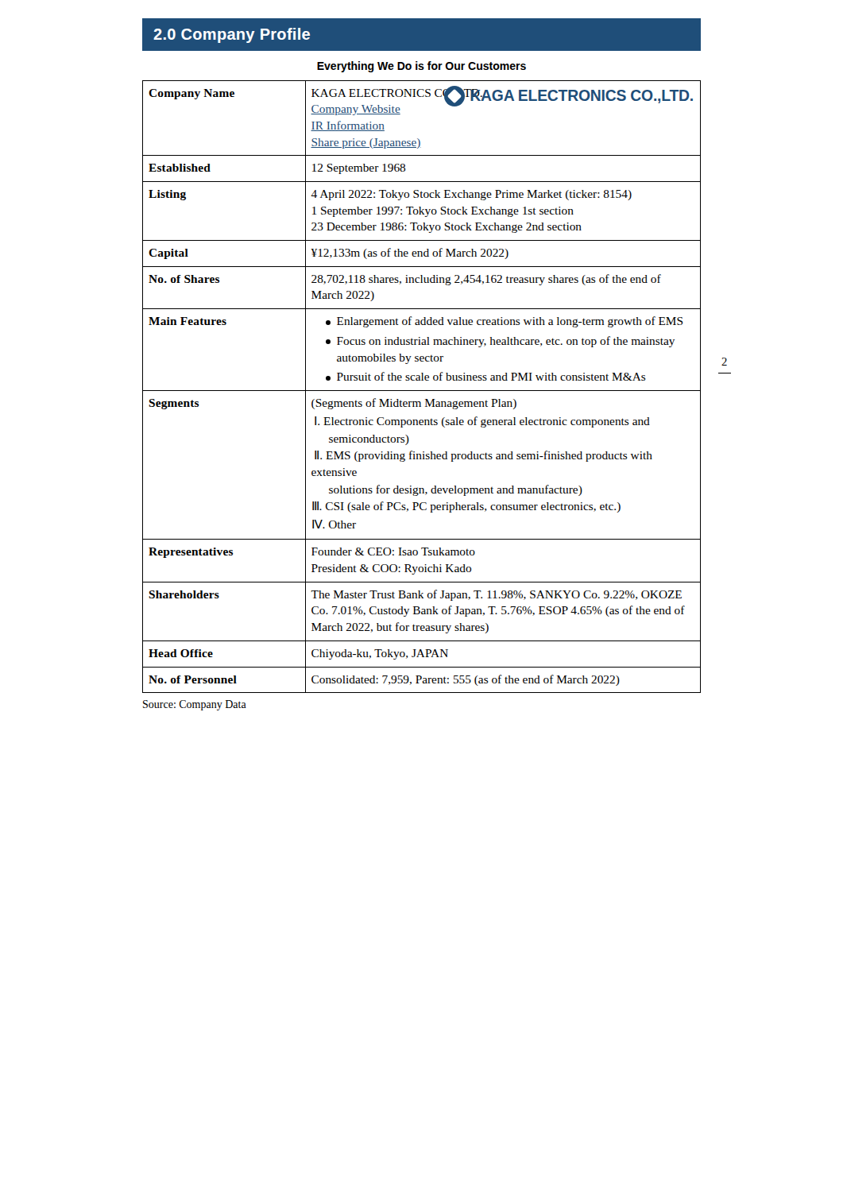2.0 Company Profile
Everything We Do is for Our Customers
| Company Name | KAGA ELECTRONICS CO.,LTD. Company Website IR Information Share price (Japanese) KAGA ELECTRONICS CO.,LTD. |
| Established | 12 September 1968 |
| Listing | 4 April 2022: Tokyo Stock Exchange Prime Market (ticker: 8154) 1 September 1997: Tokyo Stock Exchange 1st section 23 December 1986: Tokyo Stock Exchange 2nd section |
| Capital | ¥12,133m (as of the end of March 2022) |
| No. of Shares | 28,702,118 shares, including 2,454,162 treasury shares (as of the end of March 2022) |
| Main Features | Enlargement of added value creations with a long-term growth of EMS Focus on industrial machinery, healthcare, etc. on top of the mainstay automobiles by sector Pursuit of the scale of business and PMI with consistent M&As |
| Segments | (Segments of Midterm Management Plan) Ⅰ. Electronic Components (sale of general electronic components and semiconductors) Ⅱ. EMS (providing finished products and semi-finished products with extensive solutions for design, development and manufacture) Ⅲ. CSI (sale of PCs, PC peripherals, consumer electronics, etc.) Ⅳ. Other |
| Representatives | Founder & CEO: Isao Tsukamoto President & COO: Ryoichi Kado |
| Shareholders | The Master Trust Bank of Japan, T. 11.98%, SANKYO Co. 9.22%, OKOZE Co. 7.01%, Custody Bank of Japan, T. 5.76%, ESOP 4.65% (as of the end of March 2022, but for treasury shares) |
| Head Office | Chiyoda-ku, Tokyo, JAPAN |
| No. of Personnel | Consolidated: 7,959, Parent: 555 (as of the end of March 2022) |
Source: Company Data
2